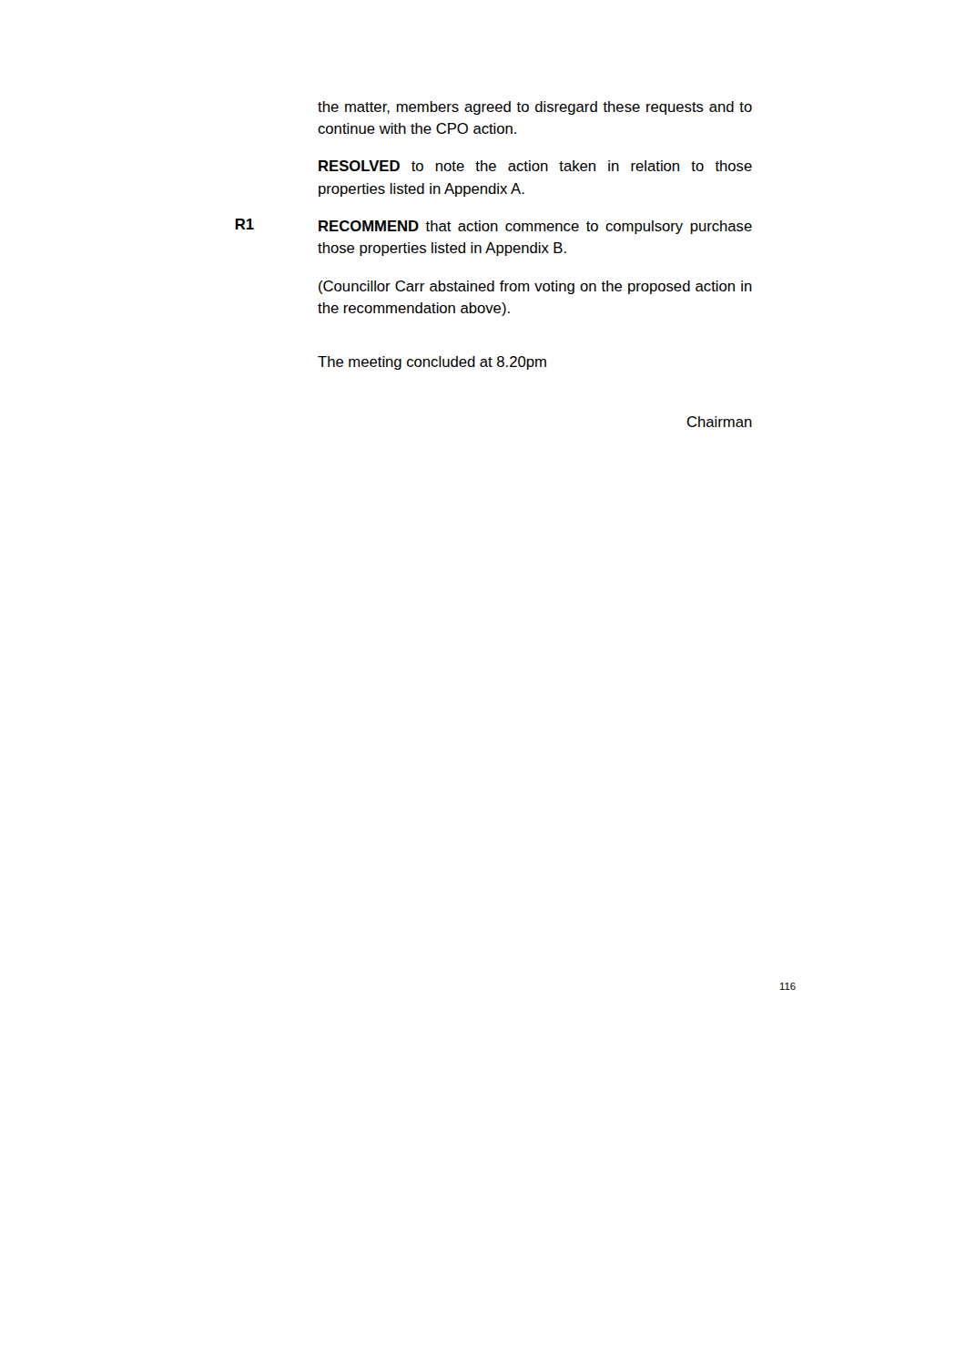the matter, members agreed to disregard these requests and to continue with the CPO action.
RESOLVED to note the action taken in relation to those properties listed in Appendix A.
R1
RECOMMEND that action commence to compulsory purchase those properties listed in Appendix B.
(Councillor Carr abstained from voting on the proposed action in the recommendation above).
The meeting concluded at 8.20pm
Chairman
116